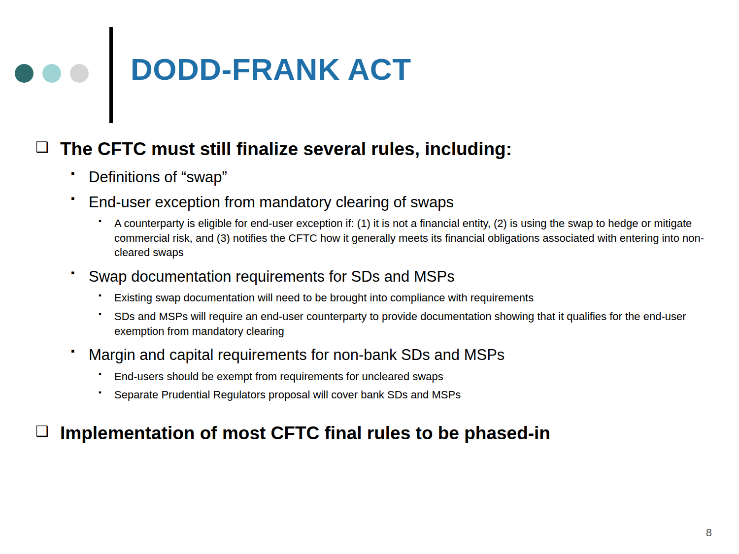DODD-FRANK ACT
The CFTC must still finalize several rules, including:
Definitions of “swap”
End-user exception from mandatory clearing of swaps
A counterparty is eligible for end-user exception if: (1) it is not a financial entity, (2) is using the swap to hedge or mitigate commercial risk, and (3) notifies the CFTC how it generally meets its financial obligations associated with entering into non-cleared swaps
Swap documentation requirements for SDs and MSPs
Existing swap documentation will need to be brought into compliance with requirements
SDs and MSPs will require an end-user counterparty to provide documentation showing that it qualifies for the end-user exemption from mandatory clearing
Margin and capital requirements for non-bank SDs and MSPs
End-users should be exempt from requirements for uncleared swaps
Separate Prudential Regulators proposal will cover bank SDs and MSPs
Implementation of most CFTC final rules to be phased-in
8